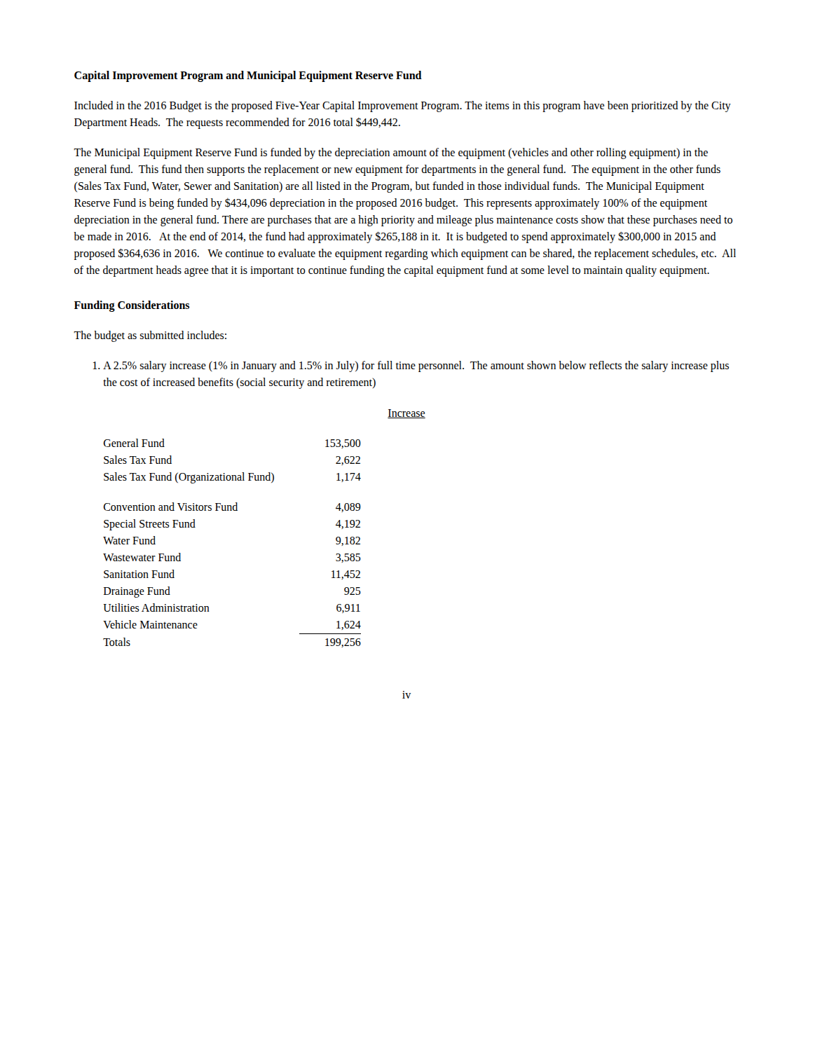Capital Improvement Program and Municipal Equipment Reserve Fund
Included in the 2016 Budget is the proposed Five-Year Capital Improvement Program. The items in this program have been prioritized by the City Department Heads. The requests recommended for 2016 total $449,442.
The Municipal Equipment Reserve Fund is funded by the depreciation amount of the equipment (vehicles and other rolling equipment) in the general fund. This fund then supports the replacement or new equipment for departments in the general fund. The equipment in the other funds (Sales Tax Fund, Water, Sewer and Sanitation) are all listed in the Program, but funded in those individual funds. The Municipal Equipment Reserve Fund is being funded by $434,096 depreciation in the proposed 2016 budget. This represents approximately 100% of the equipment depreciation in the general fund. There are purchases that are a high priority and mileage plus maintenance costs show that these purchases need to be made in 2016. At the end of 2014, the fund had approximately $265,188 in it. It is budgeted to spend approximately $300,000 in 2015 and proposed $364,636 in 2016. We continue to evaluate the equipment regarding which equipment can be shared, the replacement schedules, etc. All of the department heads agree that it is important to continue funding the capital equipment fund at some level to maintain quality equipment.
Funding Considerations
The budget as submitted includes:
A 2.5% salary increase (1% in January and 1.5% in July) for full time personnel. The amount shown below reflects the salary increase plus the cost of increased benefits (social security and retirement)
Increase
| General Fund | 153,500 |
| Sales Tax Fund | 2,622 |
| Sales Tax Fund (Organizational Fund) | 1,174 |
| Convention and Visitors Fund | 4,089 |
| Special Streets Fund | 4,192 |
| Water Fund | 9,182 |
| Wastewater Fund | 3,585 |
| Sanitation Fund | 11,452 |
| Drainage Fund | 925 |
| Utilities Administration | 6,911 |
| Vehicle Maintenance | 1,624 |
| Totals | 199,256 |
iv